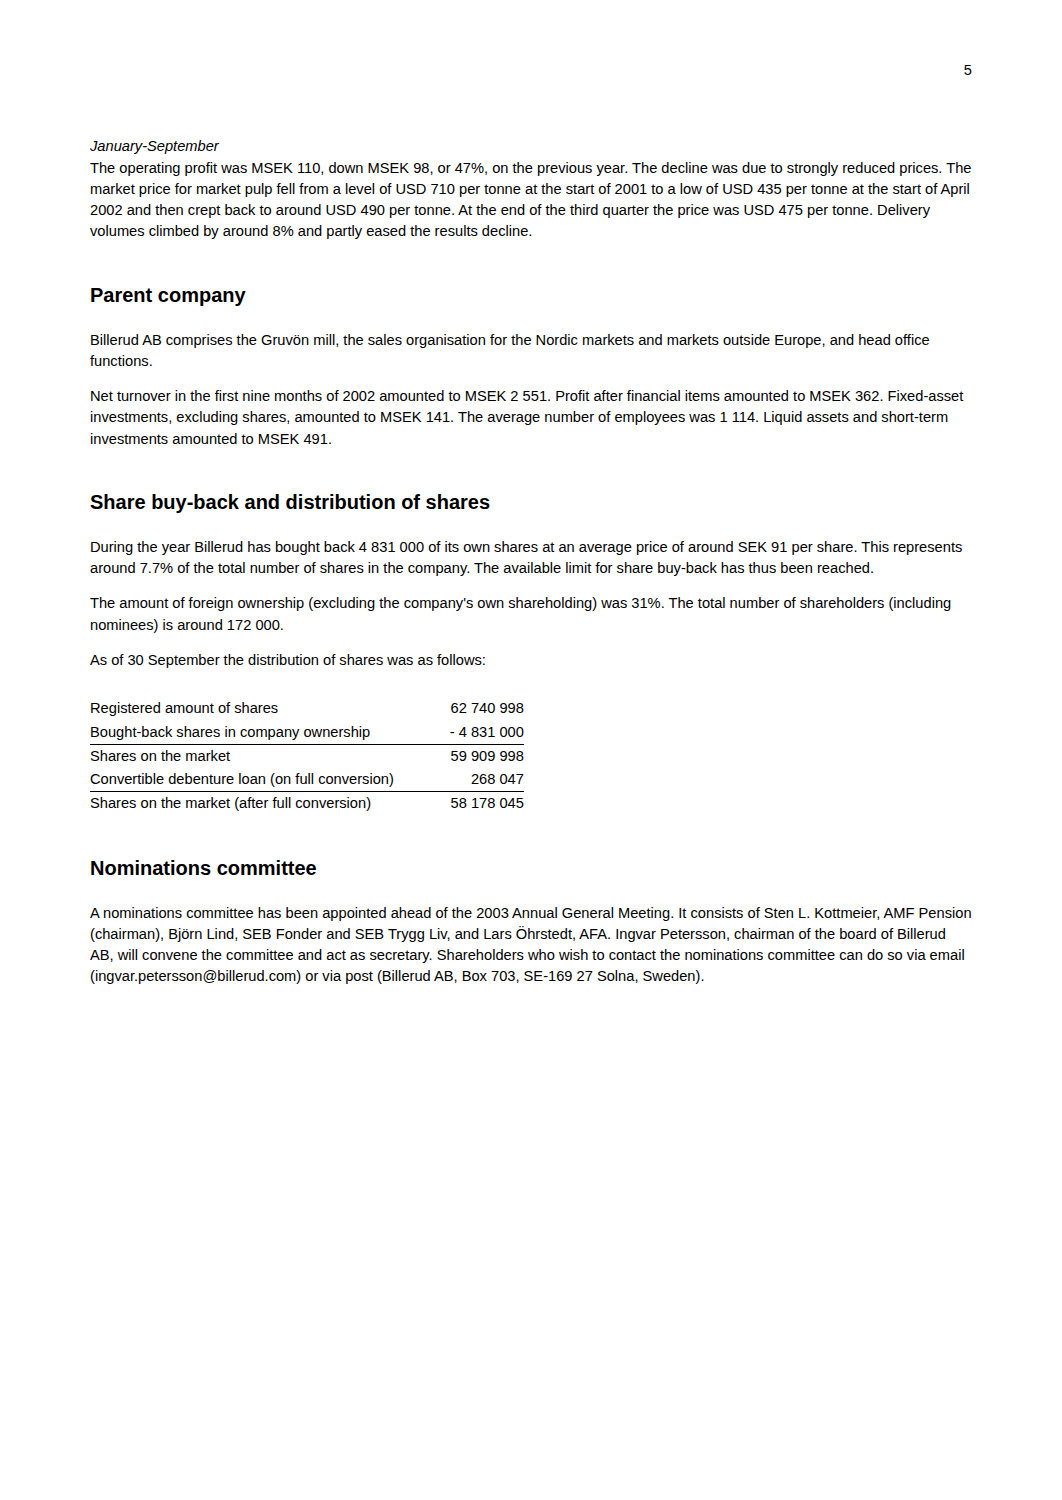5
January-September
The operating profit was MSEK 110, down MSEK 98, or 47%, on the previous year. The decline was due to strongly reduced prices. The market price for market pulp fell from a level of USD 710 per tonne at the start of 2001 to a low of USD 435 per tonne at the start of April 2002 and then crept back to around USD 490 per tonne. At the end of the third quarter the price was USD 475 per tonne. Delivery volumes climbed by around 8% and partly eased the results decline.
Parent company
Billerud AB comprises the Gruvön mill, the sales organisation for the Nordic markets and markets outside Europe, and head office functions.
Net turnover in the first nine months of 2002 amounted to MSEK 2 551. Profit after financial items amounted to MSEK 362. Fixed-asset investments, excluding shares, amounted to MSEK 141. The average number of employees was 1 114. Liquid assets and short-term investments amounted to MSEK 491.
Share buy-back and distribution of shares
During the year Billerud has bought back 4 831 000 of its own shares at an average price of around SEK 91 per share. This represents around 7.7% of the total number of shares in the company. The available limit for share buy-back has thus been reached.
The amount of foreign ownership (excluding the company's own shareholding) was 31%. The total number of shareholders (including nominees) is around 172 000.
As of 30 September the distribution of shares was as follows:
| Registered amount of shares | 62 740 998 |
| Bought-back shares in company ownership | - 4 831 000 |
| Shares on the market | 59 909 998 |
| Convertible debenture loan (on full conversion) | 268 047 |
| Shares on the market (after full conversion) | 58 178 045 |
Nominations committee
A nominations committee has been appointed ahead of the 2003 Annual General Meeting. It consists of Sten L. Kottmeier, AMF Pension (chairman), Björn Lind, SEB Fonder and SEB Trygg Liv, and Lars Öhrstedt, AFA. Ingvar Petersson, chairman of the board of Billerud AB, will convene the committee and act as secretary. Shareholders who wish to contact the nominations committee can do so via email (ingvar.petersson@billerud.com) or via post (Billerud AB, Box 703, SE-169 27 Solna, Sweden).